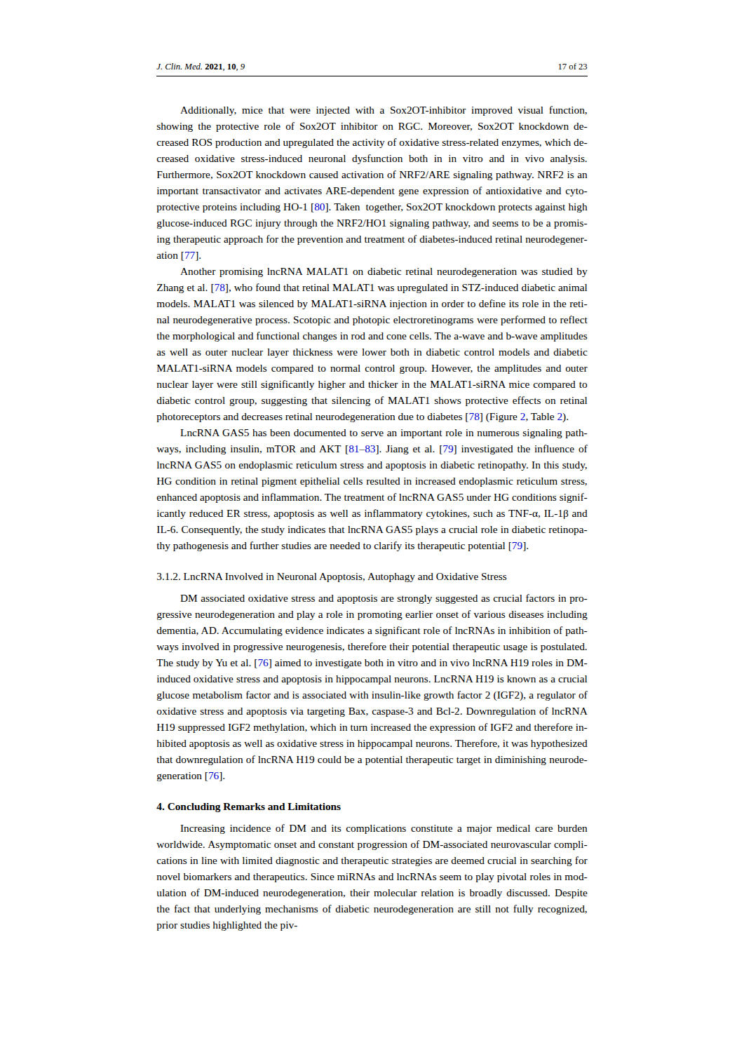J. Clin. Med. 2021, 10, 9 17 of 23
Additionally, mice that were injected with a Sox2OT-inhibitor improved visual function, showing the protective role of Sox2OT inhibitor on RGC. Moreover, Sox2OT knockdown decreased ROS production and upregulated the activity of oxidative stress-related enzymes, which decreased oxidative stress-induced neuronal dysfunction both in in vitro and in vivo analysis. Furthermore, Sox2OT knockdown caused activation of NRF2/ARE signaling pathway. NRF2 is an important transactivator and activates ARE-dependent gene expression of antioxidative and cytoprotective proteins including HO-1 [80]. Taken together, Sox2OT knockdown protects against high glucose-induced RGC injury through the NRF2/HO1 signaling pathway, and seems to be a promising therapeutic approach for the prevention and treatment of diabetes-induced retinal neurodegeneration [77].
Another promising lncRNA MALAT1 on diabetic retinal neurodegeneration was studied by Zhang et al. [78], who found that retinal MALAT1 was upregulated in STZ-induced diabetic animal models. MALAT1 was silenced by MALAT1-siRNA injection in order to define its role in the retinal neurodegenerative process. Scotopic and photopic electroretinograms were performed to reflect the morphological and functional changes in rod and cone cells. The a-wave and b-wave amplitudes as well as outer nuclear layer thickness were lower both in diabetic control models and diabetic MALAT1-siRNA models compared to normal control group. However, the amplitudes and outer nuclear layer were still significantly higher and thicker in the MALAT1-siRNA mice compared to diabetic control group, suggesting that silencing of MALAT1 shows protective effects on retinal photoreceptors and decreases retinal neurodegeneration due to diabetes [78] (Figure 2, Table 2).
LncRNA GAS5 has been documented to serve an important role in numerous signaling pathways, including insulin, mTOR and AKT [81–83]. Jiang et al. [79] investigated the influence of lncRNA GAS5 on endoplasmic reticulum stress and apoptosis in diabetic retinopathy. In this study, HG condition in retinal pigment epithelial cells resulted in increased endoplasmic reticulum stress, enhanced apoptosis and inflammation. The treatment of lncRNA GAS5 under HG conditions significantly reduced ER stress, apoptosis as well as inflammatory cytokines, such as TNF-α, IL-1β and IL-6. Consequently, the study indicates that lncRNA GAS5 plays a crucial role in diabetic retinopathy pathogenesis and further studies are needed to clarify its therapeutic potential [79].
3.1.2. LncRNA Involved in Neuronal Apoptosis, Autophagy and Oxidative Stress
DM associated oxidative stress and apoptosis are strongly suggested as crucial factors in progressive neurodegeneration and play a role in promoting earlier onset of various diseases including dementia, AD. Accumulating evidence indicates a significant role of lncRNAs in inhibition of pathways involved in progressive neurogenesis, therefore their potential therapeutic usage is postulated. The study by Yu et al. [76] aimed to investigate both in vitro and in vivo lncRNA H19 roles in DM-induced oxidative stress and apoptosis in hippocampal neurons. LncRNA H19 is known as a crucial glucose metabolism factor and is associated with insulin-like growth factor 2 (IGF2), a regulator of oxidative stress and apoptosis via targeting Bax, caspase-3 and Bcl-2. Downregulation of lncRNA H19 suppressed IGF2 methylation, which in turn increased the expression of IGF2 and therefore inhibited apoptosis as well as oxidative stress in hippocampal neurons. Therefore, it was hypothesized that downregulation of lncRNA H19 could be a potential therapeutic target in diminishing neurodegeneration [76].
4. Concluding Remarks and Limitations
Increasing incidence of DM and its complications constitute a major medical care burden worldwide. Asymptomatic onset and constant progression of DM-associated neurovascular complications in line with limited diagnostic and therapeutic strategies are deemed crucial in searching for novel biomarkers and therapeutics. Since miRNAs and lncRNAs seem to play pivotal roles in modulation of DM-induced neurodegeneration, their molecular relation is broadly discussed. Despite the fact that underlying mechanisms of diabetic neurodegeneration are still not fully recognized, prior studies highlighted the piv-